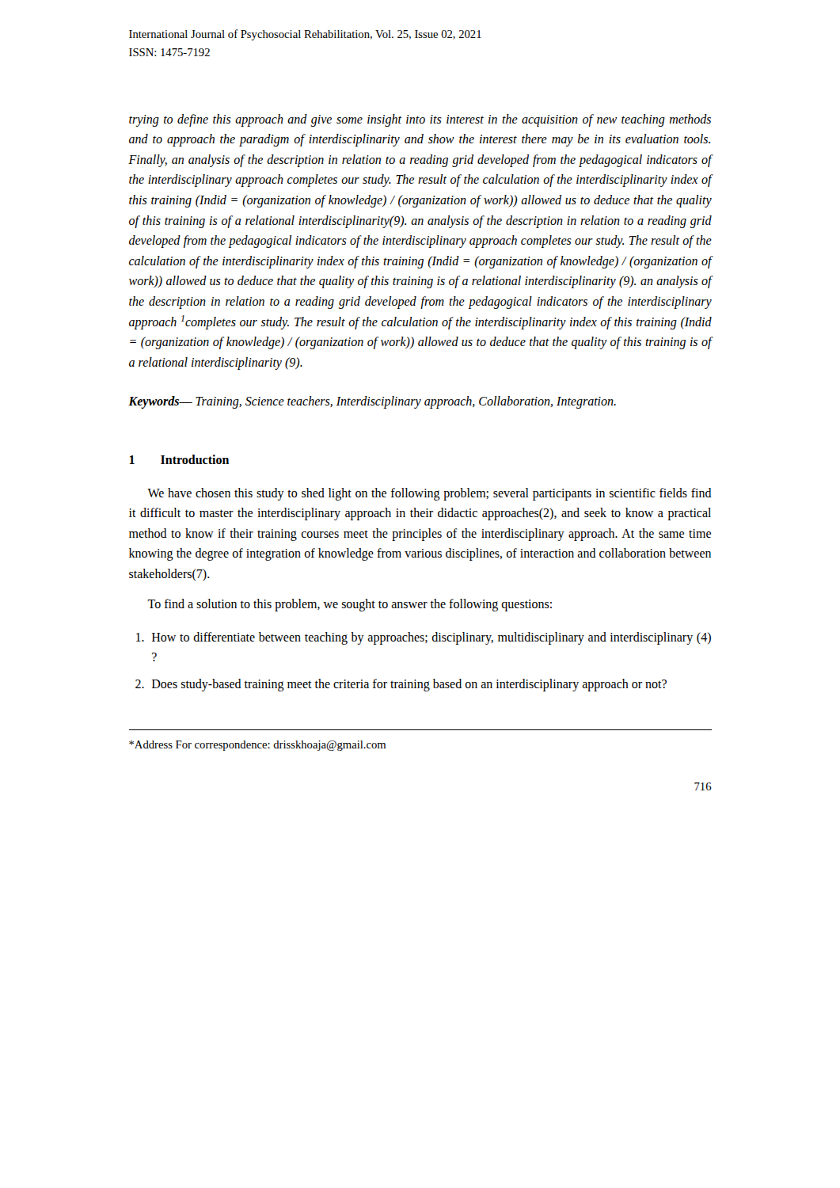International Journal of Psychosocial Rehabilitation, Vol. 25, Issue 02, 2021
ISSN: 1475-7192
trying to define this approach and give some insight into its interest in the acquisition of new teaching methods and to approach the paradigm of interdisciplinarity and show the interest there may be in its evaluation tools. Finally, an analysis of the description in relation to a reading grid developed from the pedagogical indicators of the interdisciplinary approach completes our study. The result of the calculation of the interdisciplinarity index of this training (Indid = (organization of knowledge) / (organization of work)) allowed us to deduce that the quality of this training is of a relational interdisciplinarity(9). an analysis of the description in relation to a reading grid developed from the pedagogical indicators of the interdisciplinary approach completes our study. The result of the calculation of the interdisciplinarity index of this training (Indid = (organization of knowledge) / (organization of work)) allowed us to deduce that the quality of this training is of a relational interdisciplinarity (9). an analysis of the description in relation to a reading grid developed from the pedagogical indicators of the interdisciplinary approach 1completes our study. The result of the calculation of the interdisciplinarity index of this training (Indid = (organization of knowledge) / (organization of work)) allowed us to deduce that the quality of this training is of a relational interdisciplinarity (9).
Keywords— Training, Science teachers, Interdisciplinary approach, Collaboration, Integration.
1 Introduction
We have chosen this study to shed light on the following problem; several participants in scientific fields find it difficult to master the interdisciplinary approach in their didactic approaches(2), and seek to know a practical method to know if their training courses meet the principles of the interdisciplinary approach. At the same time knowing the degree of integration of knowledge from various disciplines, of interaction and collaboration between stakeholders(7).
To find a solution to this problem, we sought to answer the following questions:
How to differentiate between teaching by approaches; disciplinary, multidisciplinary and interdisciplinary (4) ?
Does study-based training meet the criteria for training based on an interdisciplinary approach or not?
*Address For correspondence: drisskhoaja@gmail.com
716